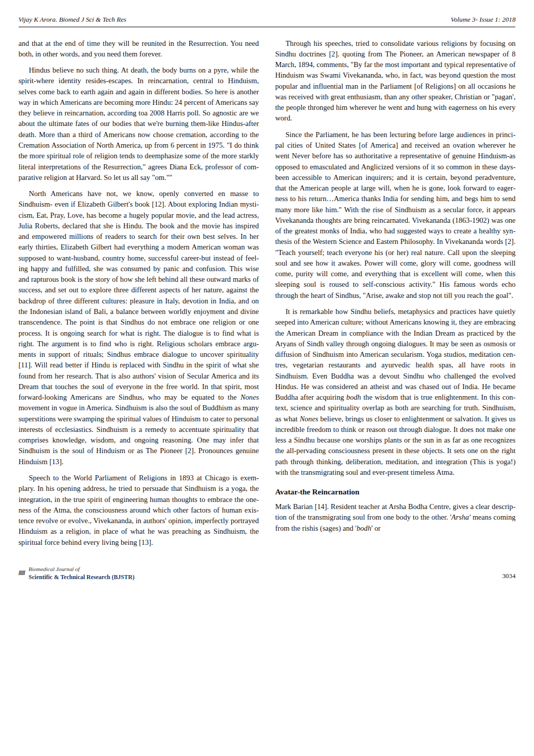Vijay K Arora. Biomed J Sci & Tech Res
Volume 3- Issue 1: 2018
and that at the end of time they will be reunited in the Resurrection. You need both, in other words, and you need them forever.
Hindus believe no such thing. At death, the body burns on a pyre, while the spirit-where identity resides-escapes. In reincarnation, central to Hinduism, selves come back to earth again and again in different bodies. So here is another way in which Americans are becoming more Hindu: 24 percent of Americans say they believe in reincarnation, according toa 2008 Harris poll. So agnostic are we about the ultimate fates of our bodies that we're burning them-like Hindus-after death. More than a third of Americans now choose cremation, according to the Cremation Association of North America, up from 6 percent in 1975. "I do think the more spiritual role of religion tends to deemphasize some of the more starkly literal interpretations of the Resurrection," agrees Diana Eck, professor of comparative religion at Harvard. So let us all say "om.""
North Americans have not, we know, openly converted en masse to Sindhuism- even if Elizabeth Gilbert's book [12]. About exploring Indian mysticism, Eat, Pray, Love, has become a hugely popular movie, and the lead actress, Julia Roberts, declared that she is Hindu. The book and the movie has inspired and empowered millions of readers to search for their own best selves. In her early thirties, Elizabeth Gilbert had everything a modern American woman was supposed to want-husband, country home, successful career-but instead of feeling happy and fulfilled, she was consumed by panic and confusion. This wise and rapturous book is the story of how she left behind all these outward marks of success, and set out to explore three different aspects of her nature, against the backdrop of three different cultures: pleasure in Italy, devotion in India, and on the Indonesian island of Bali, a balance between worldly enjoyment and divine transcendence. The point is that Sindhus do not embrace one religion or one process. It is ongoing search for what is right. The dialogue is to find what is right. The argument is to find who is right. Religious scholars embrace arguments in support of rituals; Sindhus embrace dialogue to uncover spirituality [11]. Will read better if Hindu is replaced with Sindhu in the spirit of what she found from her research. That is also authors' vision of Secular America and its Dream that touches the soul of everyone in the free world. In that spirit, most forward-looking Americans are Sindhus, who may be equated to the Nones movement in vogue in America. Sindhuism is also the soul of Buddhism as many superstitions were swamping the spiritual values of Hinduism to cater to personal interests of ecclesiastics. Sindhuism is a remedy to accentuate spirituality that comprises knowledge, wisdom, and ongoing reasoning. One may infer that Sindhuism is the soul of Hinduism or as The Pioneer [2]. Pronounces genuine Hinduism [13].
Speech to the World Parliament of Religions in 1893 at Chicago is exemplary. In his opening address, he tried to persuade that Sindhuism is a yoga, the integration, in the true spirit of engineering human thoughts to embrace the one-ness of the Atma, the consciousness around which other factors of human existence revolve or evolve., Vivekananda, in authors' opinion, imperfectly portrayed Hinduism as a religion, in place of what he was preaching as Sindhuism, the spiritual force behind every living being [13].
Through his speeches, tried to consolidate various religions by focusing on Sindhu doctrines [2]. quoting from The Pioneer, an American newspaper of 8 March, 1894, comments, "By far the most important and typical representative of Hinduism was Swami Vivekananda, who, in fact, was beyond question the most popular and influential man in the Parliament [of Religions] on all occasions he was received with great enthusiasm, than any other speaker, Christian or "pagan', the people thronged him wherever he went and hung with eagerness on his every word.
Since the Parliament, he has been lecturing before large audiences in principal cities of United States [of America] and received an ovation wherever he went Never before has so authoritative a representative of genuine Hinduism-as opposed to emasculated and Anglicized versions of it so common in these days-been accessible to American inquirers; and it is certain, beyond peradventure, that the American people at large will, when he is gone, look forward to eagerness to his return…America thanks India for sending him, and begs him to send many more like him." With the rise of Sindhuism as a secular force, it appears Vivekananda thoughts are bring reincarnated. Vivekananda (1863-1902) was one of the greatest monks of India, who had suggested ways to create a healthy synthesis of the Western Science and Eastern Philosophy. In Vivekananda words [2]. "Teach yourself; teach everyone his (or her) real nature. Call upon the sleeping soul and see how it awakes. Power will come, glory will come, goodness will come, purity will come, and everything that is excellent will come, when this sleeping soul is roused to self-conscious activity." His famous words echo through the heart of Sindhus, "Arise, awake and stop not till you reach the goal".
It is remarkable how Sindhu beliefs, metaphysics and practices have quietly seeped into American culture; without Americans knowing it, they are embracing the American Dream in compliance with the Indian Dream as practiced by the Aryans of Sindh valley through ongoing dialogues. It may be seen as osmosis or diffusion of Sindhuism into American secularism. Yoga studios, meditation centres, vegetarian restaurants and ayurvedic health spas, all have roots in Sindhuism. Even Buddha was a devout Sindhu who challenged the evolved Hindus. He was considered an atheist and was chased out of India. He became Buddha after acquiring bodh the wisdom that is true enlightenment. In this context, science and spirituality overlap as both are searching for truth. Sindhuism, as what Nones believe, brings us closer to enlightenment or salvation. It gives us incredible freedom to think or reason out through dialogue. It does not make one less a Sindhu because one worships plants or the sun in as far as one recognizes the all-pervading consciousness present in these objects. It sets one on the right path through thinking, deliberation, meditation, and integration (This is yoga!) with the transmigrating soul and ever-present timeless Atma.
Avatar-the Reincarnation
Mark Barian [14]. Resident teacher at Arsha Bodha Centre, gives a clear description of the transmigrating soul from one body to the other. 'Arsha' means coming from the rishis (sages) and 'bodh' or
///// Biomedical Journal of
Scientific & Technical Research (BJSTR)
3034